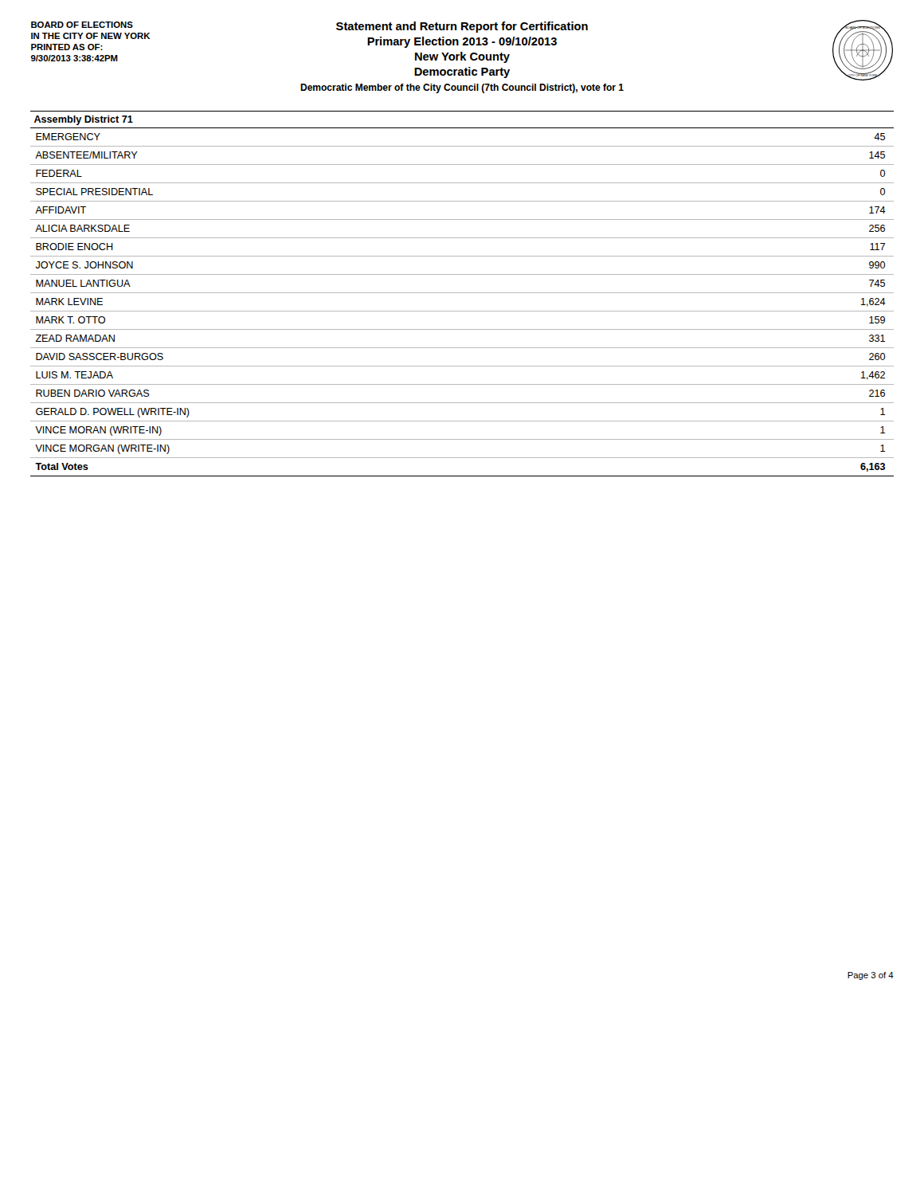BOARD OF ELECTIONS
IN THE CITY OF NEW YORK
PRINTED AS OF:
9/30/2013 3:38:42PM
Statement and Return Report for Certification
Primary Election 2013 - 09/10/2013
New York County
Democratic Party
Democratic Member of the City Council (7th Council District), vote for 1
BOARD OF ELECTIONS CITY OF NEW YORK
Assembly District 71
| EMERGENCY | 45 |
| ABSENTEE/MILITARY | 145 |
| FEDERAL | 0 |
| SPECIAL PRESIDENTIAL | 0 |
| AFFIDAVIT | 174 |
| ALICIA BARKSDALE | 256 |
| BRODIE ENOCH | 117 |
| JOYCE S. JOHNSON | 990 |
| MANUEL LANTIGUA | 745 |
| MARK LEVINE | 1,624 |
| MARK T. OTTO | 159 |
| ZEAD RAMADAN | 331 |
| DAVID SASSCER-BURGOS | 260 |
| LUIS M. TEJADA | 1,462 |
| RUBEN DARIO VARGAS | 216 |
| GERALD D. POWELL (WRITE-IN) | 1 |
| VINCE MORAN (WRITE-IN) | 1 |
| VINCE MORGAN (WRITE-IN) | 1 |
| Total Votes | 6,163 |
Page 3 of 4